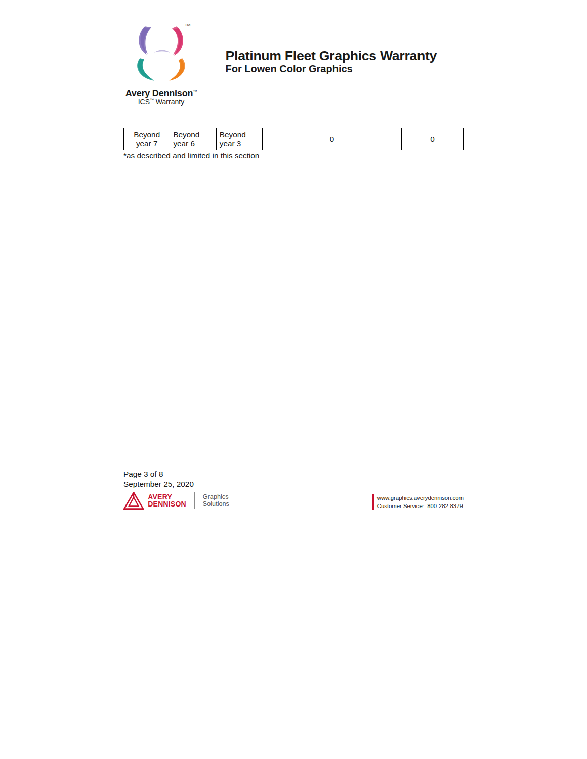TM
Avery Dennison™
ICS™ Warranty
Platinum Fleet Graphics Warranty
For Lowen Color Graphics
| Beyond year 7 | Beyond year 6 | Beyond year 3 | 0 | 0 |
*as described and limited in this section
Page 3 of 8
September 25, 2020
AVERY
DENNISON
Graphics
Solutions
www.graphics.averydennison.com
Customer Service: 800-282-8379